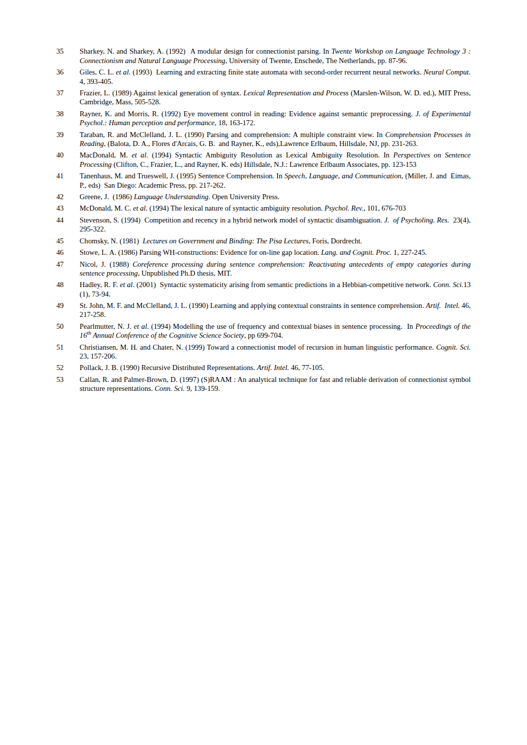35 Sharkey, N. and Sharkey, A. (1992) A modular design for connectionist parsing. In Twente Workshop on Language Technology 3 : Connectionism and Natural Language Processing, University of Twente, Enschede, The Netherlands, pp. 87-96.
36 Giles, C. L. et al. (1993) Learning and extracting finite state automata with second-order recurrent neural networks. Neural Comput. 4, 393-405.
37 Frazier, L. (1989) Against lexical generation of syntax. Lexical Representation and Process (Marslen-Wilson, W. D. ed.), MIT Press, Cambridge, Mass, 505-528.
38 Rayner, K. and Morris, R. (1992) Eye movement control in reading: Evidence against semantic preprocessing. J. of Experimental Psychol.: Human perception and performance, 18, 163-172.
39 Taraban, R. and McClelland, J. L. (1990) Parsing and comprehension: A multiple constraint view. In Comprehension Processes in Reading, (Balota, D. A., Flores d'Arcais, G. B. and Rayner, K., eds),Lawrence Erlbaum, Hillsdale, NJ, pp. 231-263.
40 MacDonald, M. et al. (1994) Syntactic Ambiguity Resolution as Lexical Ambiguity Resolution. In Perspectives on Sentence Processing (Clifton, C., Frazier, L., and Rayner, K. eds) Hillsdale, N.J.: Lawrence Erlbaum Associates, pp. 123-153
41 Tanenhaus, M. and Trueswell, J. (1995) Sentence Comprehension. In Speech, Language, and Communication, (Miller, J. and Eimas, P., eds) San Diego: Academic Press, pp. 217-262.
42 Greene, J. (1986) Language Understanding. Open University Press.
43 McDonald, M. C. et al. (1994) The lexical nature of syntactic ambiguity resolution. Psychol. Rev., 101, 676-703
44 Stevenson, S. (1994) Competition and recency in a hybrid network model of syntactic disambiguation. J. of Psycholing. Res. 23(4), 295-322.
45 Chomsky, N. (1981) Lectures on Government and Binding: The Pisa Lectures, Foris, Dordrecht.
46 Stowe, L. A. (1986) Parsing WH-constructions: Evidence for on-line gap location. Lang. and Cognit. Proc. 1, 227-245.
47 Nicol, J. (1988) Coreference processing during sentence comprehension: Reactivating antecedents of empty categories during sentence processing, Unpublished Ph.D thesis, MIT.
48 Hadley, R. F. et al. (2001) Syntactic systematicity arising from semantic predictions in a Hebbian-competitive network. Conn. Sci. 13 (1), 73-94.
49 St. John, M. F. and McClelland, J. L. (1990) Learning and applying contextual constraints in sentence comprehension. Artif. Intel. 46, 217-258.
50 Pearlmutter, N. J. et al. (1994) Modelling the use of frequency and contextual biases in sentence processing. In Proceedings of the 16th Annual Conference of the Cognitive Science Society, pp 699-704.
51 Christiansen, M. H. and Chater, N. (1999) Toward a connectionist model of recursion in human linguistic performance. Cognit. Sci. 23, 157-206.
52 Pollack, J. B. (1990) Recursive Distributed Representations. Artif. Intel. 46, 77-105.
53 Callan, R. and Palmer-Brown, D. (1997) (S)RAAM : An analytical technique for fast and reliable derivation of connectionist symbol structure representations. Conn. Sci. 9, 139-159.